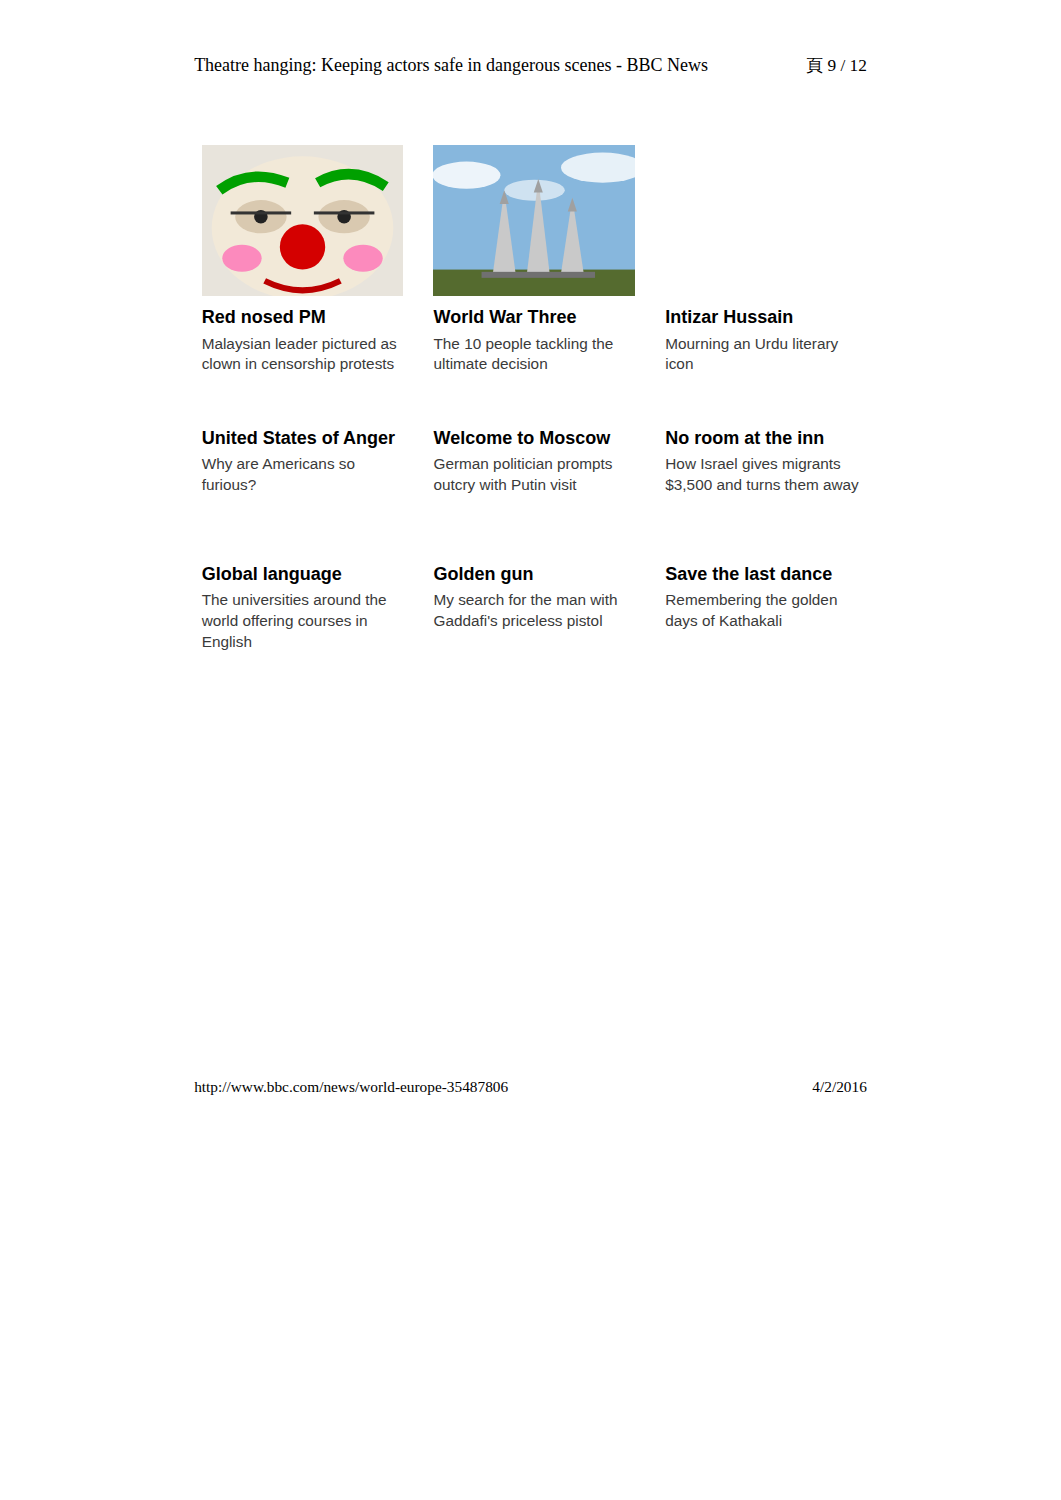Theatre hanging: Keeping actors safe in dangerous scenes - BBC News
頁 9 / 12
Red nosed PM
Malaysian leader pictured as clown in censorship protests
World War Three
The 10 people tackling the ultimate decision
Intizar Hussain
Mourning an Urdu literary icon
United States of Anger
Why are Americans so furious?
Welcome to Moscow
German politician prompts outcry with Putin visit
No room at the inn
How Israel gives migrants $3,500 and turns them away
Global language
The universities around the world offering courses in English
Golden gun
My search for the man with Gaddafi's priceless pistol
Save the last dance
Remembering the golden days of Kathakali
http://www.bbc.com/news/world-europe-35487806
4/2/2016